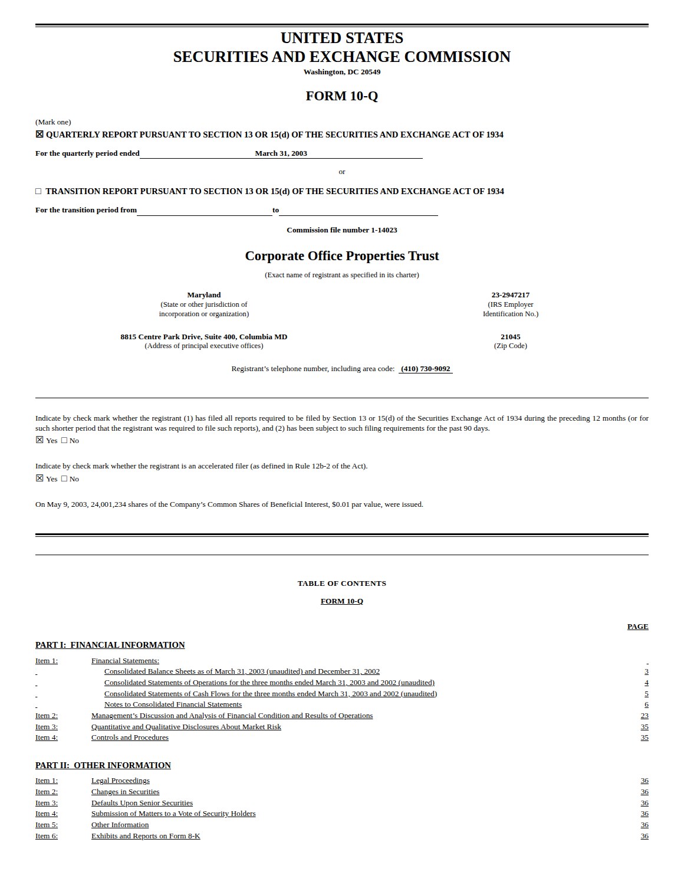UNITED STATES
SECURITIES AND EXCHANGE COMMISSION
Washington, DC 20549
FORM 10-Q
(Mark one)
QUARTERLY REPORT PURSUANT TO SECTION 13 OR 15(d) OF THE SECURITIES AND EXCHANGE ACT OF 1934
For the quarterly period endedMarch 31, 2003
or
TRANSITION REPORT PURSUANT TO SECTION 13 OR 15(d) OF THE SECURITIES AND EXCHANGE ACT OF 1934
For the transition period from to
Commission file number 1-14023
Corporate Office Properties Trust
(Exact name of registrant as specified in its charter)
| Maryland | 23-2947217 |
| (State or other jurisdiction of incorporation or organization) | (IRS Employer Identification No.) |
| 8815 Centre Park Drive, Suite 400, Columbia MD | 21045 |
| (Address of principal executive offices) | (Zip Code) |
Registrant’s telephone number, including area code: (410) 730-9092
Indicate by check mark whether the registrant (1) has filed all reports required to be filed by Section 13 or 15(d) of the Securities Exchange Act of 1934 during the preceding 12 months (or for such shorter period that the registrant was required to file such reports), and (2) has been subject to such filing requirements for the past 90 days.
Yes No
Indicate by check mark whether the registrant is an accelerated filer (as defined in Rule 12b-2 of the Act).
Yes No
On May 9, 2003, 24,001,234 shares of the Company’s Common Shares of Beneficial Interest, $0.01 par value, were issued.
TABLE OF CONTENTS
FORM 10-Q
PAGE
PART I: FINANCIAL INFORMATION
| Item 1: | Financial Statements: | |
| | Consolidated Balance Sheets as of March 31, 2003 (unaudited) and December 31, 2002 | 3 |
| | Consolidated Statements of Operations for the three months ended March 31, 2003 and 2002 (unaudited) | 4 |
| | Consolidated Statements of Cash Flows for the three months ended March 31, 2003 and 2002 (unaudited) | 5 |
| | Notes to Consolidated Financial Statements | 6 |
| Item 2: | Management’s Discussion and Analysis of Financial Condition and Results of Operations | 23 |
| Item 3: | Quantitative and Qualitative Disclosures About Market Risk | 35 |
| Item 4: | Controls and Procedures | 35 |
PART II: OTHER INFORMATION
| Item 1: | Legal Proceedings | 36 |
| Item 2: | Changes in Securities | 36 |
| Item 3: | Defaults Upon Senior Securities | 36 |
| Item 4: | Submission of Matters to a Vote of Security Holders | 36 |
| Item 5: | Other Information | 36 |
| Item 6: | Exhibits and Reports on Form 8-K | 36 |